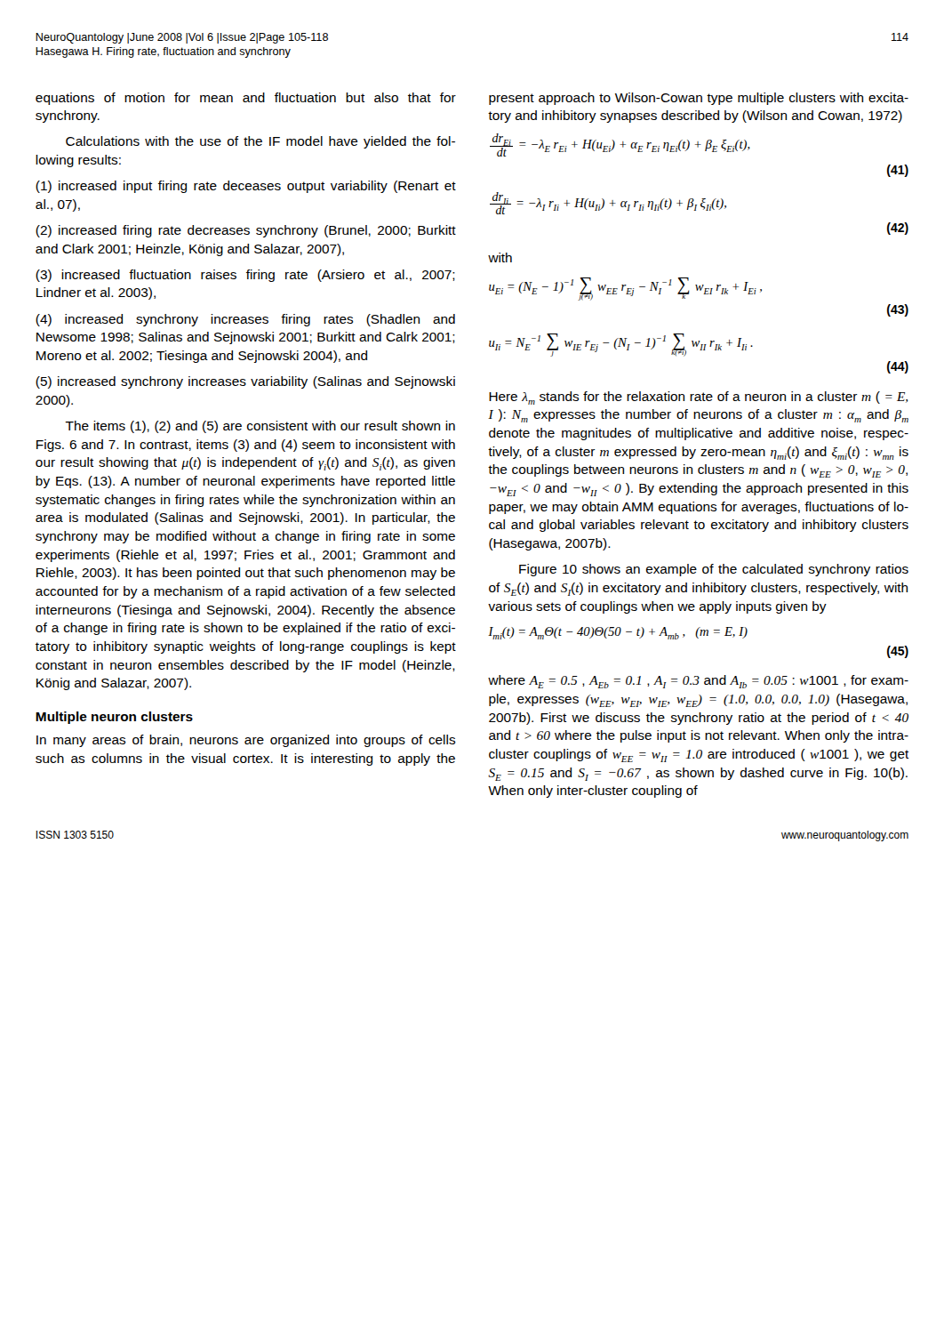114
NeuroQuantology |June 2008 |Vol 6 |Issue 2|Page 105-118
Hasegawa H. Firing rate, fluctuation and synchrony
equations of motion for mean and fluctuation but also that for synchrony.
Calculations with the use of the IF model have yielded the following results:
(1) increased input firing rate deceases output variability (Renart et al., 07),
(2) increased firing rate decreases synchrony (Brunel, 2000; Burkitt and Clark 2001; Heinzle, König and Salazar, 2007),
(3) increased fluctuation raises firing rate (Arsiero et al., 2007; Lindner et al. 2003),
(4) increased synchrony increases firing rates (Shadlen and Newsome 1998; Salinas and Sejnowski 2001; Burkitt and Calrk 2001; Moreno et al. 2002; Tiesinga and Sejnowski 2004), and
(5) increased synchrony increases variability (Salinas and Sejnowski 2000).
The items (1), (2) and (5) are consistent with our result shown in Figs. 6 and 7. In contrast, items (3) and (4) seem to inconsistent with our result showing that μ(t) is independent of γi(t) and Si(t), as given by Eqs. (13). A number of neuronal experiments have reported little systematic changes in firing rates while the synchronization within an area is modulated (Salinas and Sejnowski, 2001). In particular, the synchrony may be modified without a change in firing rate in some experiments (Riehle et al, 1997; Fries et al., 2001; Grammont and Riehle, 2003). It has been pointed out that such phenomenon may be accounted for by a mechanism of a rapid activation of a few selected interneurons (Tiesinga and Sejnowski, 2004). Recently the absence of a change in firing rate is shown to be explained if the ratio of excitatory to inhibitory synaptic weights of long-range couplings is kept constant in neuron ensembles described by the IF model (Heinzle, König and Salazar, 2007).
Multiple neuron clusters
In many areas of brain, neurons are organized into groups of cells such as columns in the visual cortex. It is interesting to apply the present approach to Wilson-Cowan type multiple clusters with excitatory and inhibitory synapses described by (Wilson and Cowan, 1972)
drEi dt = −λE rEi + H(uEi) + αE rEi ηEi(t) + βE ξEi(t),
(41)
drIi dt = −λI rIi + H(uIi) + αI rIi ηIi(t) + βI ξIi(t),
(42)
with
uEi = (NE − 1)−1 ∑j(≠i) wEE rEj − NI−1 ∑k wEI rIk + IEi ,
(43)
uIi = NE−1 ∑j wIE rEj − (NI − 1)−1 ∑k(≠i) wII rIk + IIi .
(44)
Here λm stands for the relaxation rate of a neuron in a cluster m ( = E, I ): Nm expresses the number of neurons of a cluster m : αm and βm denote the magnitudes of multiplicative and additive noise, respectively, of a cluster m expressed by zero-mean ηmi(t) and ξmi(t) : wmn is the couplings between neurons in clusters m and n ( wEE > 0, wIE > 0, −wEI < 0 and −wII < 0 ). By extending the approach presented in this paper, we may obtain AMM equations for averages, fluctuations of local and global variables relevant to excitatory and inhibitory clusters (Hasegawa, 2007b).
Figure 10 shows an example of the calculated synchrony ratios of SE(t) and SI(t) in excitatory and inhibitory clusters, respectively, with various sets of couplings when we apply inputs given by
Imi(t) = AmΘ(t − 40)Θ(50 − t) + Amb , (m = E, I)
(45)
where AE = 0.5 , AEb = 0.1 , AI = 0.3 and AIb = 0.05 : w1001 , for example, expresses (wEE, wEI, wIE, wEE) = (1.0, 0.0, 0.0, 1.0) (Hasegawa, 2007b). First we discuss the synchrony ratio at the period of t < 40 and t > 60 where the pulse input is not relevant. When only the intra-cluster couplings of wEE = wII = 1.0 are introduced ( w1001 ), we get SE = 0.15 and SI = −0.67 , as shown by dashed curve in Fig. 10(b). When only inter-cluster coupling of
ISSN 1303 5150
www.neuroquantology.com